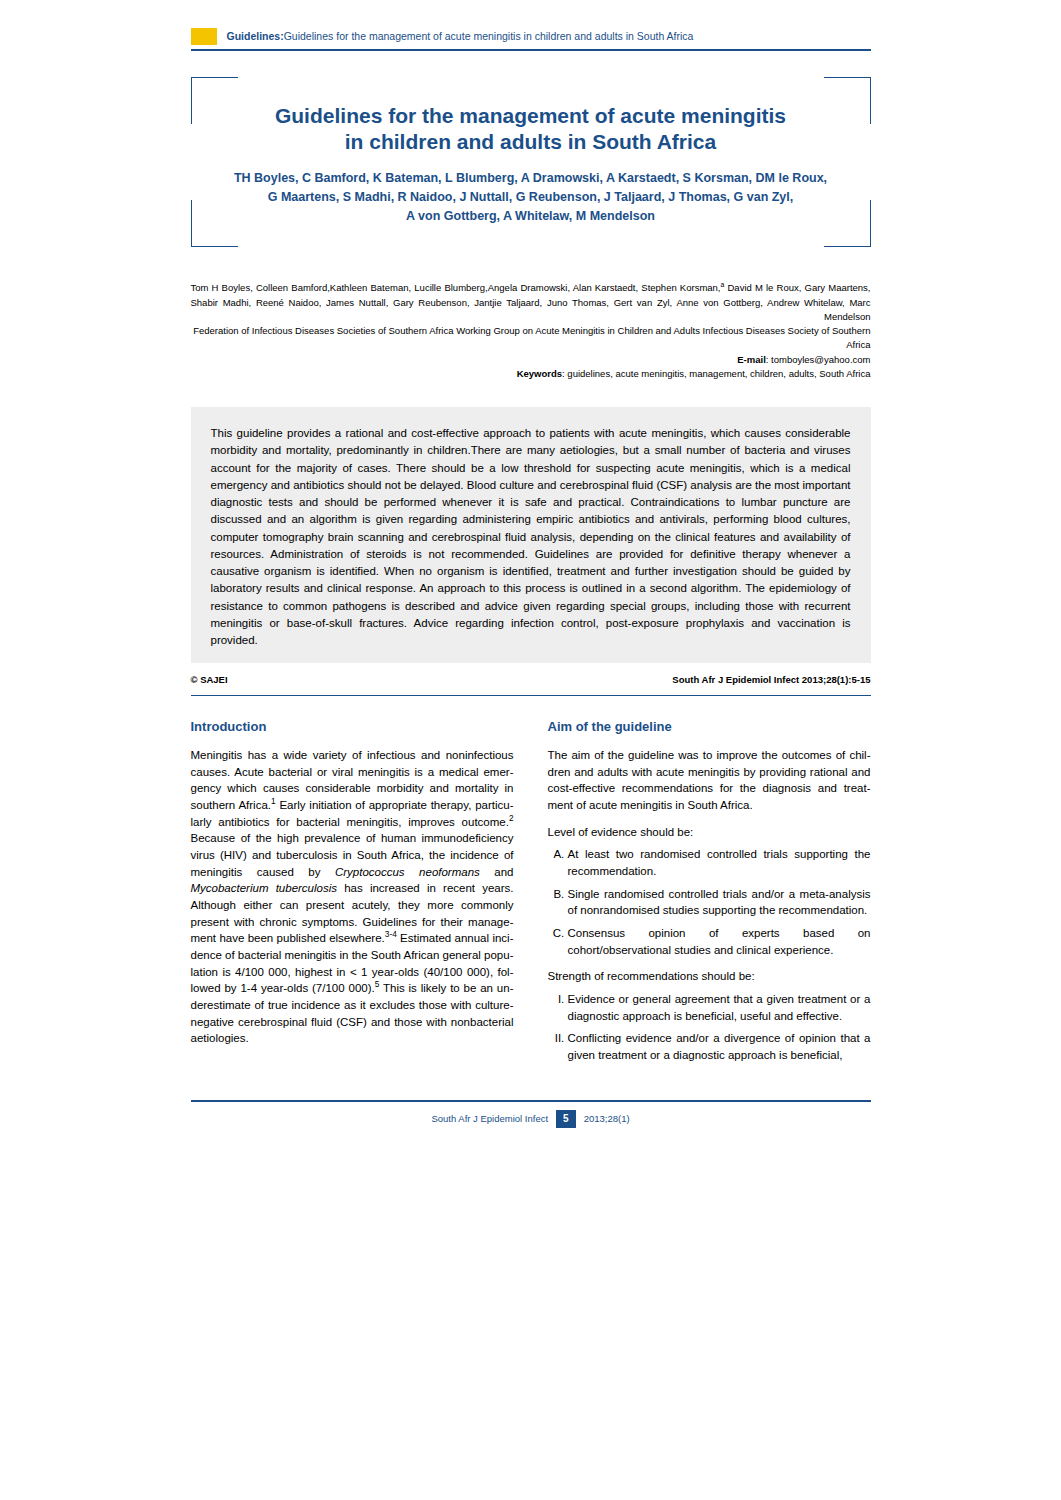Guidelines: Guidelines for the management of acute meningitis in children and adults in South Africa
Guidelines for the management of acute meningitis
in children and adults in South Africa
TH Boyles, C Bamford, K Bateman, L Blumberg, A Dramowski, A Karstaedt, S Korsman, DM le Roux,
G Maartens, S Madhi, R Naidoo, J Nuttall, G Reubenson, J Taljaard, J Thomas, G van Zyl,
A von Gottberg, A Whitelaw, M Mendelson
Tom H Boyles, Colleen Bamford,Kathleen Bateman, Lucille Blumberg,Angela Dramowski, Alan Karstaedt, Stephen Korsman,a David M le Roux, Gary Maartens, Shabir Madhi, Reené Naidoo, James Nuttall, Gary Reubenson, Jantjie Taljaard, Juno Thomas, Gert van Zyl, Anne von Gottberg, Andrew Whitelaw, Marc Mendelson
Federation of Infectious Diseases Societies of Southern Africa Working Group on Acute Meningitis in Children and Adults Infectious Diseases Society of Southern Africa E-mail: tomboyles@yahoo.com Keywords: guidelines, acute meningitis, management, children, adults, South Africa
This guideline provides a rational and cost-effective approach to patients with acute meningitis, which causes considerable morbidity and mortality, predominantly in children.There are many aetiologies, but a small number of bacteria and viruses account for the majority of cases. There should be a low threshold for suspecting acute meningitis, which is a medical emergency and antibiotics should not be delayed. Blood culture and cerebrospinal fluid (CSF) analysis are the most important diagnostic tests and should be performed whenever it is safe and practical. Contraindications to lumbar puncture are discussed and an algorithm is given regarding administering empiric antibiotics and antivirals, performing blood cultures, computer tomography brain scanning and cerebrospinal fluid analysis, depending on the clinical features and availability of resources. Administration of steroids is not recommended. Guidelines are provided for definitive therapy whenever a causative organism is identified. When no organism is identified, treatment and further investigation should be guided by laboratory results and clinical response. An approach to this process is outlined in a second algorithm. The epidemiology of resistance to common pathogens is described and advice given regarding special groups, including those with recurrent meningitis or base-of-skull fractures. Advice regarding infection control, post-exposure prophylaxis and vaccination is provided.
© SAJEI
South Afr J Epidemiol Infect 2013;28(1):5-15
Introduction
Meningitis has a wide variety of infectious and noninfectious causes. Acute bacterial or viral meningitis is a medical emergency which causes considerable morbidity and mortality in southern Africa.1 Early initiation of appropriate therapy, particularly antibiotics for bacterial meningitis, improves outcome.2 Because of the high prevalence of human immunodeficiency virus (HIV) and tuberculosis in South Africa, the incidence of meningitis caused by Cryptococcus neoformans and Mycobacterium tuberculosis has increased in recent years. Although either can present acutely, they more commonly present with chronic symptoms. Guidelines for their management have been published elsewhere.3-4 Estimated annual incidence of bacterial meningitis in the South African general population is 4/100 000, highest in < 1 year-olds (40/100 000), followed by 1-4 year-olds (7/100 000).5 This is likely to be an underestimate of true incidence as it excludes those with culture-negative cerebrospinal fluid (CSF) and those with nonbacterial aetiologies.
Aim of the guideline
The aim of the guideline was to improve the outcomes of children and adults with acute meningitis by providing rational and cost-effective recommendations for the diagnosis and treatment of acute meningitis in South Africa.
Level of evidence should be:
At least two randomised controlled trials supporting the recommendation.
Single randomised controlled trials and/or a meta-analysis of nonrandomised studies supporting the recommendation.
Consensus opinion of experts based on cohort/observational studies and clinical experience.
Strength of recommendations should be:
Evidence or general agreement that a given treatment or a diagnostic approach is beneficial, useful and effective.
Conflicting evidence and/or a divergence of opinion that a given treatment or a diagnostic approach is beneficial,
South Afr J Epidemiol Infect 5 2013;28(1)